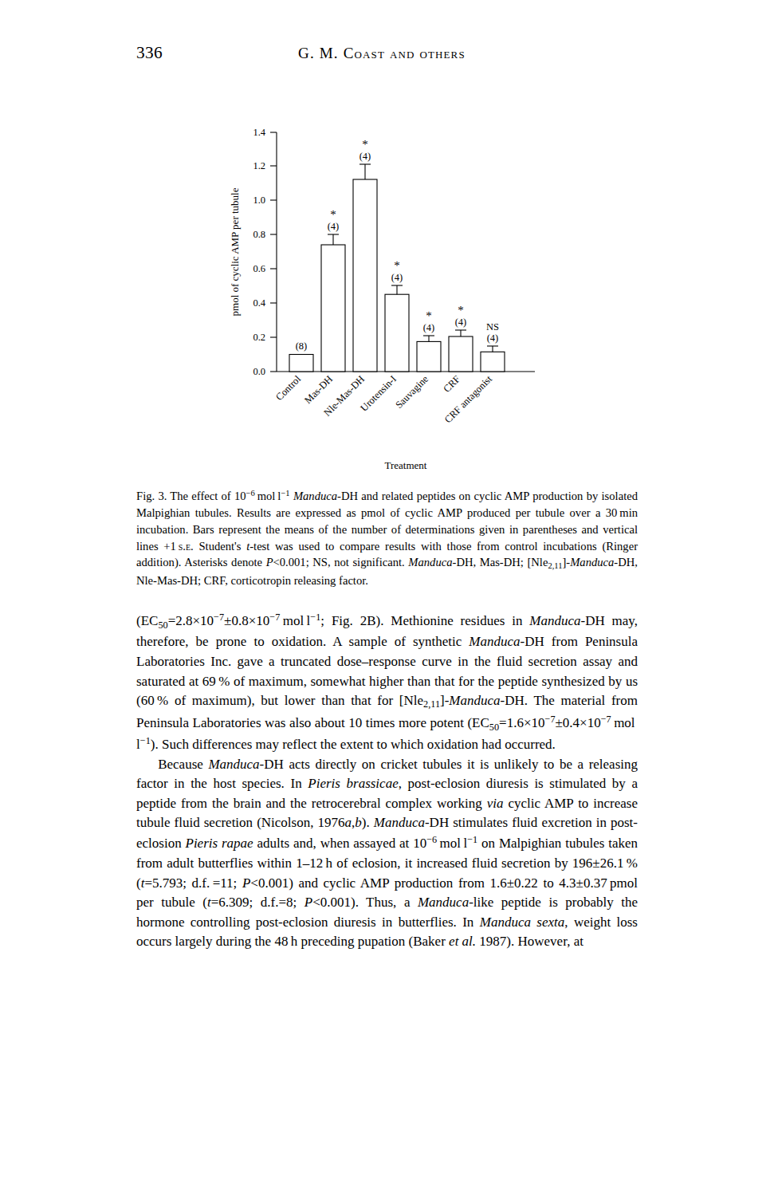336 G. M. Coast and others
0.0 0.2 0.4 0.6 0.8 1.0 1.2 1.4 pmol of cyclic AMP per tubule (8) (4) * (4) * (4) * (4) * (4) * (4) NS Control Mas-DH Nle-Mas-DH Urotensin-I Sauvagine CRF CRF antagonist Treatment
Fig. 3. The effect of 10−6 mol l−1 Manduca-DH and related peptides on cyclic AMP production by isolated Malpighian tubules. Results are expressed as pmol of cyclic AMP produced per tubule over a 30 min incubation. Bars represent the means of the number of determinations given in parentheses and vertical lines +1 s.e. Student's t-test was used to compare results with those from control incubations (Ringer addition). Asterisks denote P<0.001; NS, not significant. Manduca-DH, Mas-DH; [Nle2,11]-Manduca-DH, Nle-Mas-DH; CRF, corticotropin releasing factor.
(EC50=2.8×10−7±0.8×10−7 mol l−1; Fig. 2B). Methionine residues in Manduca-DH may, therefore, be prone to oxidation. A sample of synthetic Manduca-DH from Peninsula Laboratories Inc. gave a truncated dose–response curve in the fluid secretion assay and saturated at 69 % of maximum, somewhat higher than that for the peptide synthesized by us (60 % of maximum), but lower than that for [Nle2,11]-Manduca-DH. The material from Peninsula Laboratories was also about 10 times more potent (EC50=1.6×10−7±0.4×10−7 mol l−1). Such differences may reflect the extent to which oxidation had occurred.
Because Manduca-DH acts directly on cricket tubules it is unlikely to be a releasing factor in the host species. In Pieris brassicae, post-eclosion diuresis is stimulated by a peptide from the brain and the retrocerebral complex working via cyclic AMP to increase tubule fluid secretion (Nicolson, 1976a,b). Manduca-DH stimulates fluid excretion in post-eclosion Pieris rapae adults and, when assayed at 10−6 mol l−1 on Malpighian tubules taken from adult butterflies within 1–12 h of eclosion, it increased fluid secretion by 196±26.1 % (t=5.793; d.f. =11; P<0.001) and cyclic AMP production from 1.6±0.22 to 4.3±0.37 pmol per tubule (t=6.309; d.f.=8; P<0.001). Thus, a Manduca-like peptide is probably the hormone controlling post-eclosion diuresis in butterflies. In Manduca sexta, weight loss occurs largely during the 48 h preceding pupation (Baker et al. 1987). However, at